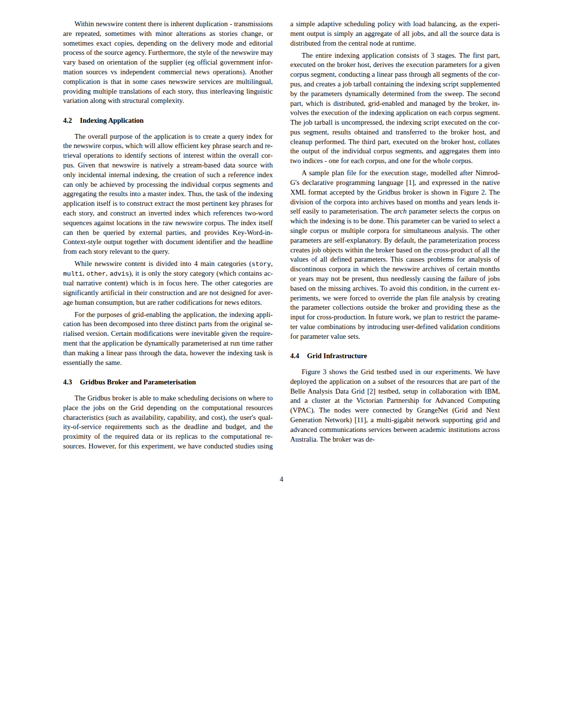Within newswire content there is inherent duplication - transmissions are repeated, sometimes with minor alterations as stories change, or sometimes exact copies, depending on the delivery mode and editorial process of the source agency. Furthermore, the style of the newswire may vary based on orientation of the supplier (eg official government information sources vs independent commercial news operations). Another complication is that in some cases newswire services are multilingual, providing multiple translations of each story, thus interleaving linguistic variation along with structural complexity.
4.2 Indexing Application
The overall purpose of the application is to create a query index for the newswire corpus, which will allow efficient key phrase search and retrieval operations to identify sections of interest within the overall corpus. Given that newswire is natively a stream-based data source with only incidental internal indexing, the creation of such a reference index can only be achieved by processing the individual corpus segments and aggregating the results into a master index. Thus, the task of the indexing application itself is to construct extract the most pertinent key phrases for each story, and construct an inverted index which references two-word sequences against locations in the raw newswire corpus. The index itself can then be queried by external parties, and provides Key-Word-in-Context-style output together with document identifier and the headline from each story relevant to the query.
While newswire content is divided into 4 main categories (story, multi, other, advis), it is only the story category (which contains actual narrative content) which is in focus here. The other categories are significantly artificial in their construction and are not designed for average human consumption, but are rather codifications for news editors.
For the purposes of grid-enabling the application, the indexing application has been decomposed into three distinct parts from the original serialised version. Certain modifications were inevitable given the requirement that the application be dynamically parameterised at run time rather than making a linear pass through the data, however the indexing task is essentially the same.
4.3 Gridbus Broker and Parameterisation
The Gridbus broker is able to make scheduling decisions on where to place the jobs on the Grid depending on the computational resources characteristics (such as availability, capability, and cost), the user's quality-of-service requirements such as the deadline and budget, and the proximity of the required data or its replicas to the computational resources. However, for this experiment, we have conducted studies using a simple adaptive scheduling policy with load balancing, as the experiment output is simply an aggregate of all jobs, and all the source data is distributed from the central node at runtime.
The entire indexing application consists of 3 stages. The first part, executed on the broker host, derives the execution parameters for a given corpus segment, conducting a linear pass through all segments of the corpus, and creates a job tarball containing the indexing script supplemented by the parameters dynamically determined from the sweep. The second part, which is distributed, grid-enabled and managed by the broker, involves the execution of the indexing application on each corpus segment. The job tarball is uncompressed, the indexing script executed on the corpus segment, results obtained and transferred to the broker host, and cleanup performed. The third part, executed on the broker host, collates the output of the individual corpus segments, and aggregates them into two indices - one for each corpus, and one for the whole corpus.
A sample plan file for the execution stage, modelled after Nimrod-G's declarative programming language [1], and expressed in the native XML format accepted by the Gridbus broker is shown in Figure 2. The division of the corpora into archives based on months and years lends itself easily to parameterisation. The arch parameter selects the corpus on which the indexing is to be done. This parameter can be varied to select a single corpus or multiple corpora for simultaneous analysis. The other parameters are self-explanatory. By default, the parameterization process creates job objects within the broker based on the cross-product of all the values of all defined parameters. This causes problems for analysis of discontinous corpora in which the newswire archives of certain months or years may not be present, thus needlessly causing the failure of jobs based on the missing archives. To avoid this condition, in the current experiments, we were forced to override the plan file analysis by creating the parameter collections outside the broker and providing these as the input for cross-production. In future work, we plan to restrict the parameter value combinations by introducing user-defined validation conditions for parameter value sets.
4.4 Grid Infrastructure
Figure 3 shows the Grid testbed used in our experiments. We have deployed the application on a subset of the resources that are part of the Belle Analysis Data Grid [2] testbed, setup in collaboration with IBM, and a cluster at the Victorian Partnership for Advanced Computing (VPAC). The nodes were connected by GrangeNet (Grid and Next Generation Network) [11], a multi-gigabit network supporting grid and advanced communications services between academic institutions across Australia. The broker was de-
4